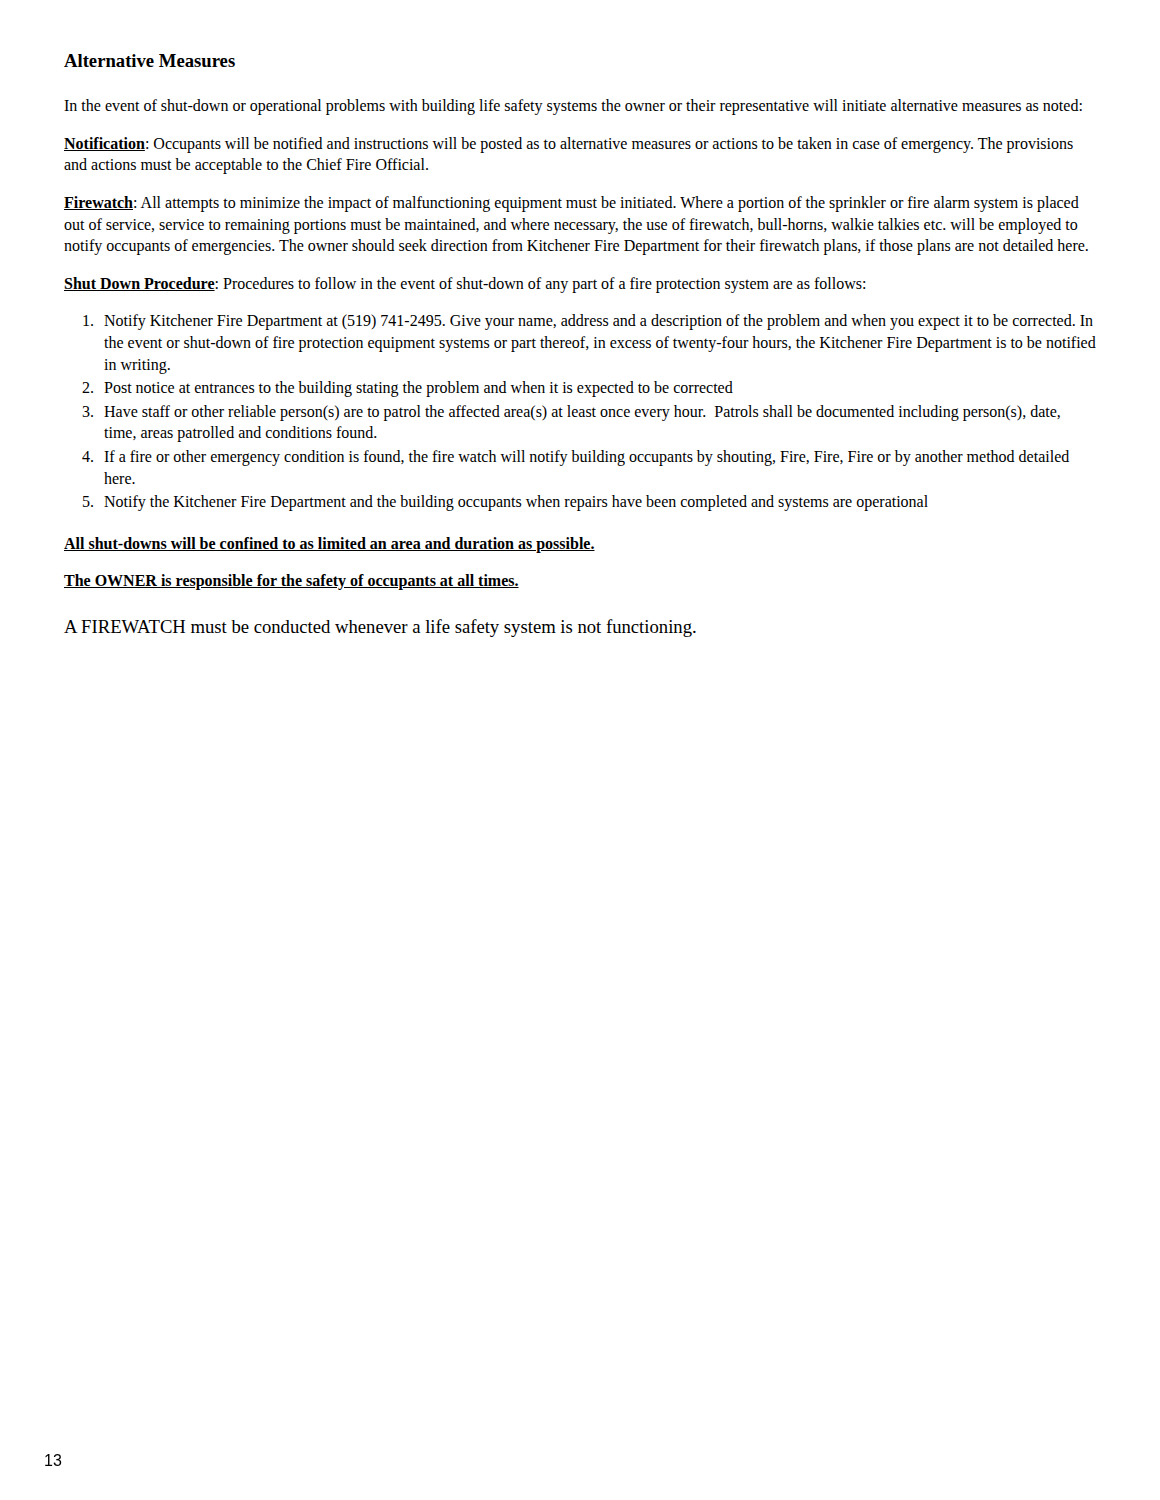Alternative Measures
In the event of shut-down or operational problems with building life safety systems the owner or their representative will initiate alternative measures as noted:
Notification: Occupants will be notified and instructions will be posted as to alternative measures or actions to be taken in case of emergency. The provisions and actions must be acceptable to the Chief Fire Official.
Firewatch: All attempts to minimize the impact of malfunctioning equipment must be initiated. Where a portion of the sprinkler or fire alarm system is placed out of service, service to remaining portions must be maintained, and where necessary, the use of firewatch, bull-horns, walkie talkies etc. will be employed to notify occupants of emergencies. The owner should seek direction from Kitchener Fire Department for their firewatch plans, if those plans are not detailed here.
Shut Down Procedure: Procedures to follow in the event of shut-down of any part of a fire protection system are as follows:
Notify Kitchener Fire Department at (519) 741-2495. Give your name, address and a description of the problem and when you expect it to be corrected. In the event or shut-down of fire protection equipment systems or part thereof, in excess of twenty-four hours, the Kitchener Fire Department is to be notified in writing.
Post notice at entrances to the building stating the problem and when it is expected to be corrected
Have staff or other reliable person(s) are to patrol the affected area(s) at least once every hour. Patrols shall be documented including person(s), date, time, areas patrolled and conditions found.
If a fire or other emergency condition is found, the fire watch will notify building occupants by shouting, Fire, Fire, Fire or by another method detailed here.
Notify the Kitchener Fire Department and the building occupants when repairs have been completed and systems are operational
All shut-downs will be confined to as limited an area and duration as possible.
The OWNER is responsible for the safety of occupants at all times.
A FIREWATCH must be conducted whenever a life safety system is not functioning.
13